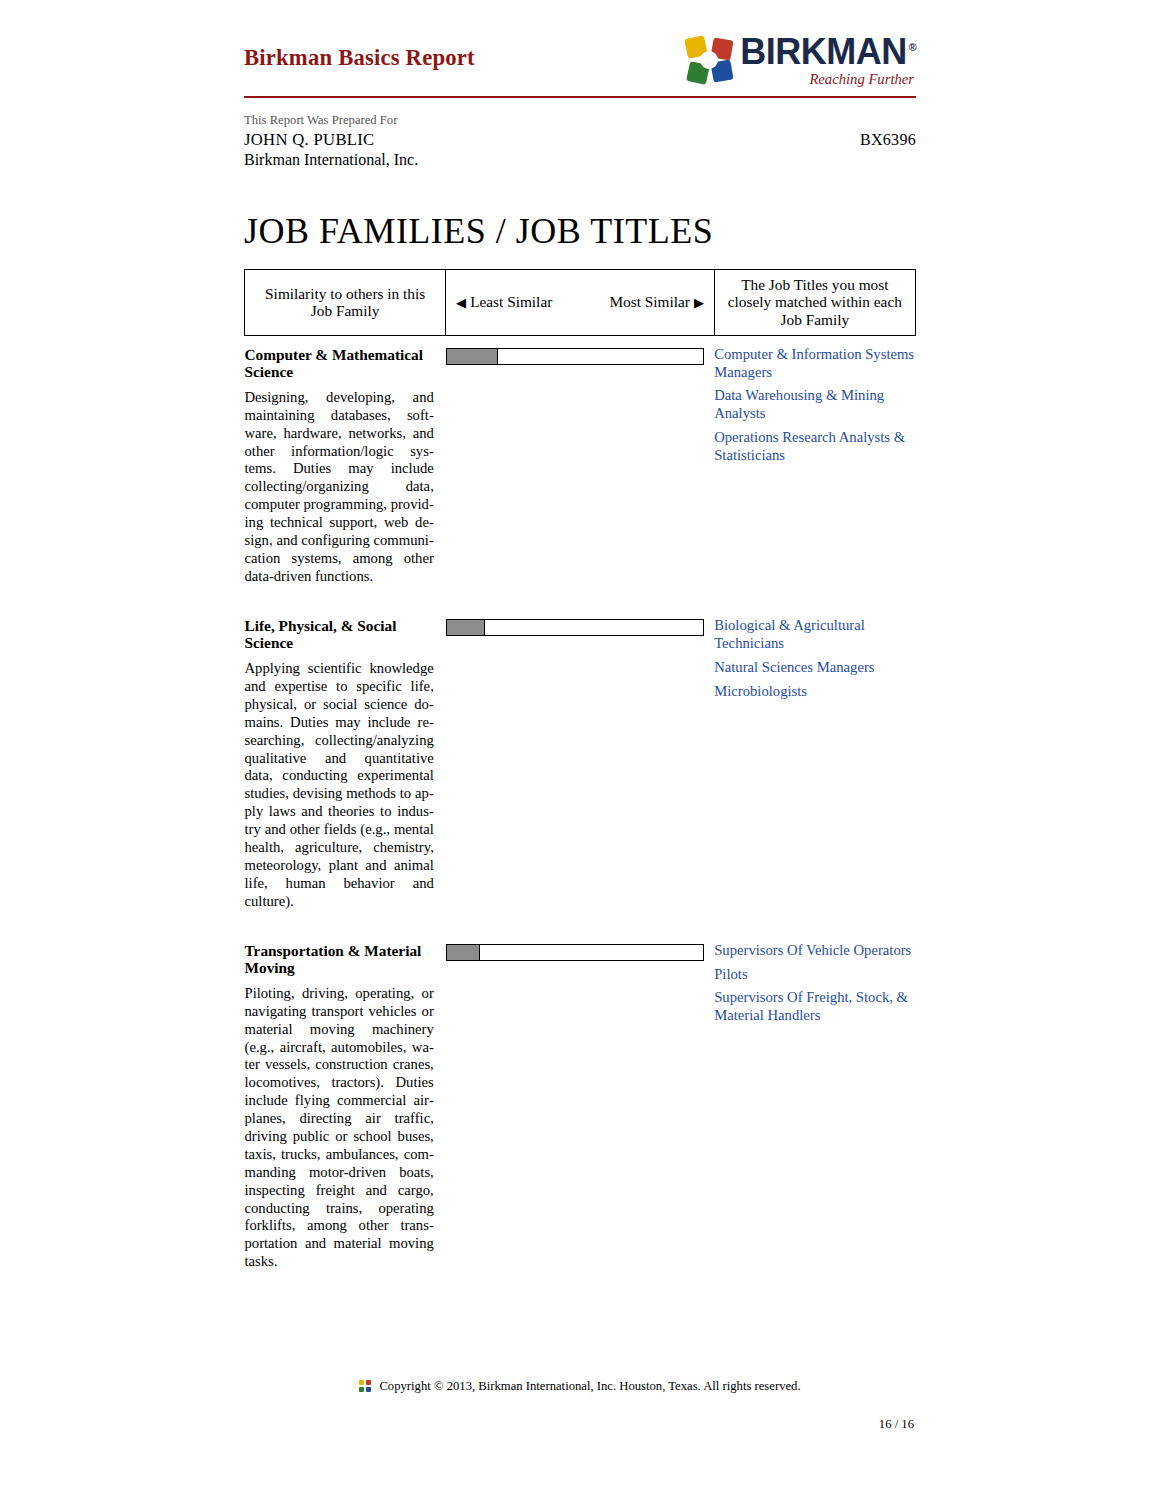Birkman Basics Report
BIRKMAN®
Reaching Further
This Report Was Prepared For
JOHN Q. PUBLIC
BX6396
Birkman International, Inc.
JOB FAMILIES / JOB TITLES
| Similarity to others in this Job Family | ◀ Least Similar Most Similar ▶ | The Job Titles you most closely matched within each Job Family |
| --- | --- | --- |
| Computer & Mathematical Science Designing, developing, and maintaining databases, software, hardware, networks, and other information/logic systems. Duties may include collecting/organizing data, computer programming, providing technical support, web design, and configuring communication systems, among other data-driven functions. | | Computer & Information Systems Managers Data Warehousing & Mining Analysts Operations Research Analysts & Statisticians |
| Life, Physical, & Social Science Applying scientific knowledge and expertise to specific life, physical, or social science domains. Duties may include researching, collecting/analyzing qualitative and quantitative data, conducting experimental studies, devising methods to apply laws and theories to industry and other fields (e.g., mental health, agriculture, chemistry, meteorology, plant and animal life, human behavior and culture). | | Biological & Agricultural Technicians Natural Sciences Managers Microbiologists |
| Transportation & Material Moving Piloting, driving, operating, or navigating transport vehicles or material moving machinery (e.g., aircraft, automobiles, water vessels, construction cranes, locomotives, tractors). Duties include flying commercial airplanes, directing air traffic, driving public or school buses, taxis, trucks, ambulances, commanding motor-driven boats, inspecting freight and cargo, conducting trains, operating forklifts, among other transportation and material moving tasks. | | Supervisors Of Vehicle Operators Pilots Supervisors Of Freight, Stock, & Material Handlers |
Copyright © 2013, Birkman International, Inc. Houston, Texas. All rights reserved.
16 / 16